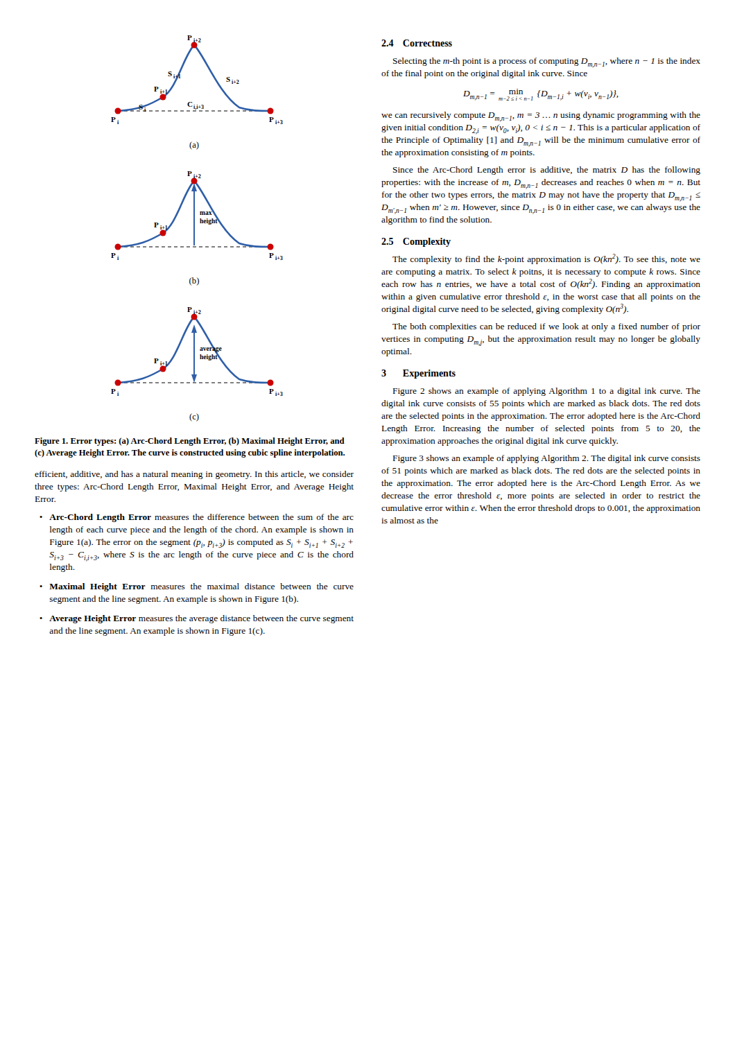P i P i+1 P i+2 P i+3 S i S i+1 S i+2 C i,i+3
(a)
P i P i+1 P i+2 P i+3 max height
(b)
P i P i+1 P i+2 P i+3 average height
(c)
Figure 1. Error types: (a) Arc-Chord Length Error, (b) Maximal Height Error, and (c) Average Height Error. The curve is constructed using cubic spline interpolation.
efficient, additive, and has a natural meaning in geometry. In this article, we consider three types: Arc-Chord Length Error, Maximal Height Error, and Average Height Error.
Arc-Chord Length Error measures the difference between the sum of the arc length of each curve piece and the length of the chord. An example is shown in Figure 1(a). The error on the segment (pi, pi+3) is computed as Si + Si+1 + Si+2 + Si+3 − Ci,i+3, where S is the arc length of the curve piece and C is the chord length.
Maximal Height Error measures the maximal distance between the curve segment and the line segment. An example is shown in Figure 1(b).
Average Height Error measures the average distance between the curve segment and the line segment. An example is shown in Figure 1(c).
2.4 Correctness
Selecting the m-th point is a process of computing Dm,n−1, where n − 1 is the index of the final point on the original digital ink curve. Since
Dm,n−1 = min m−2 ≤ i < n−1 {Dm−1,i + w(vi, vn−1)},
we can recursively compute Dm,n−1, m = 3 … n using dynamic programming with the given initial condition D2,i = w(v0, vi), 0 < i ≤ n − 1. This is a particular application of the Principle of Optimality [1] and Dm,n−1 will be the minimum cumulative error of the approximation consisting of m points.
Since the Arc-Chord Length error is additive, the matrix D has the following properties: with the increase of m, Dm,n−1 decreases and reaches 0 when m = n. But for the other two types errors, the matrix D may not have the property that Dm,n−1 ≤ Dm′,n−1 when m′ ≥ m. However, since Dn,n−1 is 0 in either case, we can always use the algorithm to find the solution.
2.5 Complexity
The complexity to find the k-point approximation is O(kn2). To see this, note we are computing a matrix. To select k poitns, it is necessary to compute k rows. Since each row has n entries, we have a total cost of O(kn2). Finding an approximation within a given cumulative error threshold ε, in the worst case that all points on the original digital curve need to be selected, giving complexity O(n3).
The both complexities can be reduced if we look at only a fixed number of prior vertices in computing Dm,j, but the approximation result may no longer be globally optimal.
3 Experiments
Figure 2 shows an example of applying Algorithm 1 to a digital ink curve. The digital ink curve consists of 55 points which are marked as black dots. The red dots are the selected points in the approximation. The error adopted here is the Arc-Chord Length Error. Increasing the number of selected points from 5 to 20, the approximation approaches the original digital ink curve quickly.
Figure 3 shows an example of applying Algorithm 2. The digital ink curve consists of 51 points which are marked as black dots. The red dots are the selected points in the approximation. The error adopted here is the Arc-Chord Length Error. As we decrease the error threshold ε, more points are selected in order to restrict the cumulative error within ε. When the error threshold drops to 0.001, the approximation is almost as the